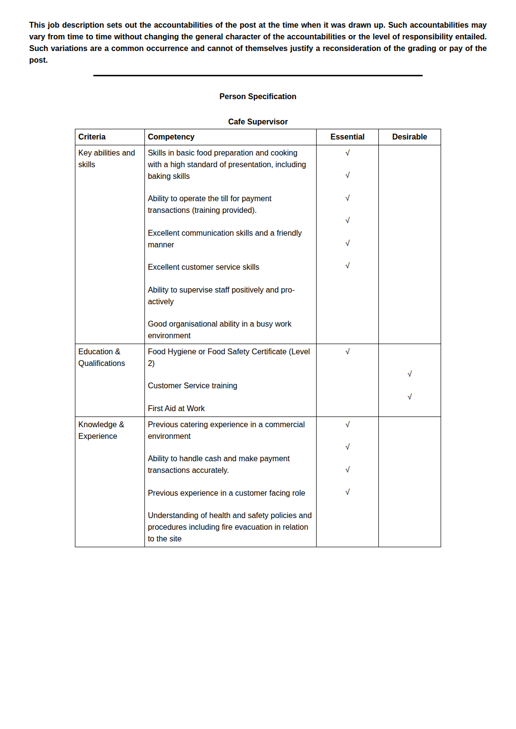This job description sets out the accountabilities of the post at the time when it was drawn up. Such accountabilities may vary from time to time without changing the general character of the accountabilities or the level of responsibility entailed. Such variations are a common occurrence and cannot of themselves justify a reconsideration of the grading or pay of the post.
Person Specification
Cafe Supervisor
| Criteria | Competency | Essential | Desirable |
| --- | --- | --- | --- |
| Key abilities and skills | Skills in basic food preparation and cooking with a high standard of presentation, including baking skills Ability to operate the till for payment transactions (training provided). Excellent communication skills and a friendly manner Excellent customer service skills Ability to supervise staff positively and pro-actively Good organisational ability in a busy work environment | √ √ √ √ √ √ | |
| Education & Qualifications | Food Hygiene or Food Safety Certificate (Level 2) Customer Service training First Aid at Work | √ | √ √ |
| Knowledge & Experience | Previous catering experience in a commercial environment Ability to handle cash and make payment transactions accurately. Previous experience in a customer facing role Understanding of health and safety policies and procedures including fire evacuation in relation to the site | √ √ √ √ | |